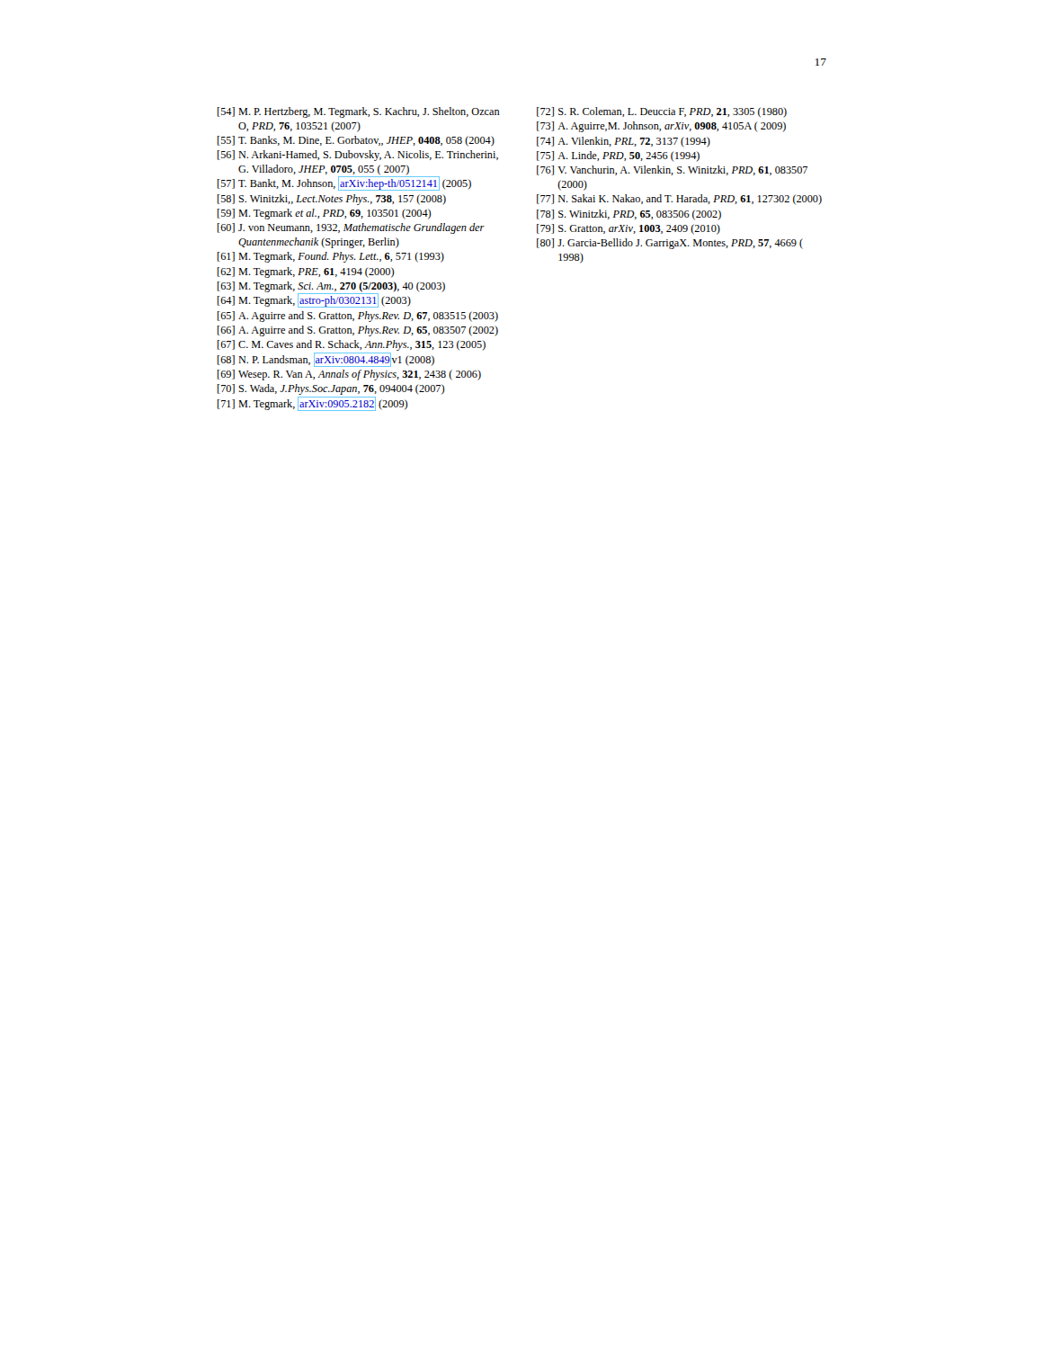17
[54] M. P. Hertzberg, M. Tegmark, S. Kachru, J. Shelton, Ozcan O, PRD, 76, 103521 (2007)
[55] T. Banks, M. Dine, E. Gorbatov,, JHEP, 0408, 058 (2004)
[56] N. Arkani-Hamed, S. Dubovsky, A. Nicolis, E. Trincherini, G. Villadoro, JHEP, 0705, 055 ( 2007)
[57] T. Bankt, M. Johnson, arXiv:hep-th/0512141 (2005)
[58] S. Winitzki,, Lect.Notes Phys., 738, 157 (2008)
[59] M. Tegmark et al., PRD, 69, 103501 (2004)
[60] J. von Neumann, 1932, Mathematische Grundlagen der Quantenmechanik (Springer, Berlin)
[61] M. Tegmark, Found. Phys. Lett., 6, 571 (1993)
[62] M. Tegmark, PRE, 61, 4194 (2000)
[63] M. Tegmark, Sci. Am., 270 (5/2003), 40 (2003)
[64] M. Tegmark, astro-ph/0302131 (2003)
[65] A. Aguirre and S. Gratton, Phys.Rev. D, 67, 083515 (2003)
[66] A. Aguirre and S. Gratton, Phys.Rev. D, 65, 083507 (2002)
[67] C. M. Caves and R. Schack, Ann.Phys., 315, 123 (2005)
[68] N. P. Landsman, arXiv:0804.4849v1 (2008)
[69] Wesep. R. Van A, Annals of Physics, 321, 2438 ( 2006)
[70] S. Wada, J.Phys.Soc.Japan, 76, 094004 (2007)
[71] M. Tegmark, arXiv:0905.2182 (2009)
[72] S. R. Coleman, L. Deuccia F, PRD, 21, 3305 (1980)
[73] A. Aguirre,M. Johnson, arXiv, 0908, 4105A ( 2009)
[74] A. Vilenkin, PRL, 72, 3137 (1994)
[75] A. Linde, PRD, 50, 2456 (1994)
[76] V. Vanchurin, A. Vilenkin, S. Winitzki, PRD, 61, 083507 (2000)
[77] N. Sakai K. Nakao, and T. Harada, PRD, 61, 127302 (2000)
[78] S. Winitzki, PRD, 65, 083506 (2002)
[79] S. Gratton, arXiv, 1003, 2409 (2010)
[80] J. Garcia-Bellido J. GarrigaX. Montes, PRD, 57, 4669 ( 1998)